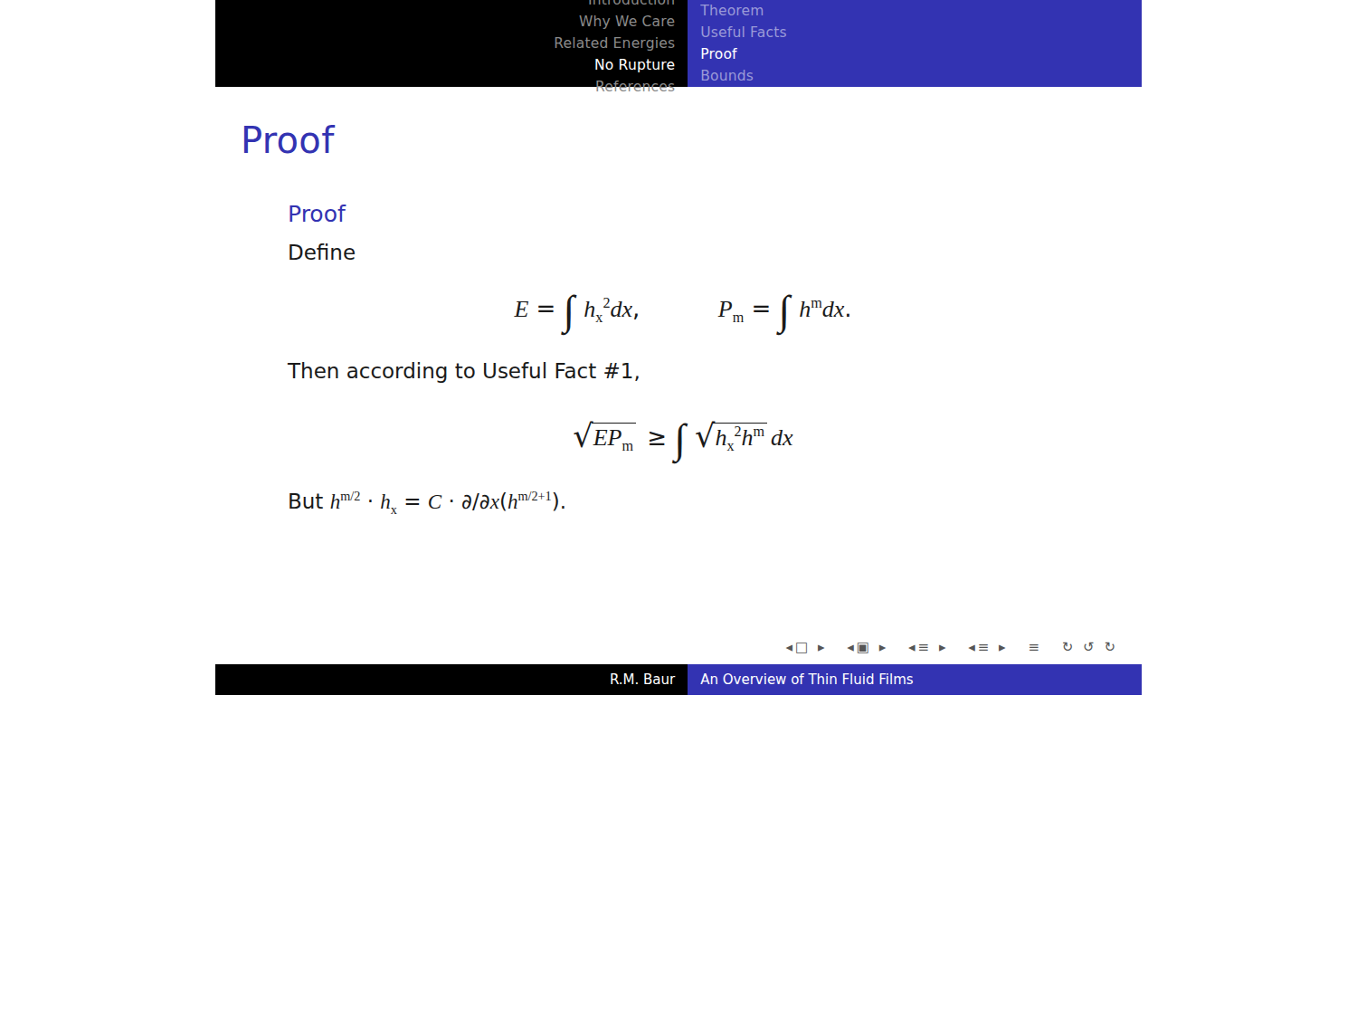Introduction Why We Care Related Energies No Rupture References
Theorem Useful Facts Proof Bounds
Proof
Proof
Define
E = ∫ hx2dx, Pm = ∫ hmdx.
Then according to Useful Fact #1,
√EPm ≥ ∫ √hx2hm dx
But hm/2 · hx = C · ∂/∂x(hm/2+1).
◂□ ▸ ◂▣ ▸ ◂≡ ▸ ◂≡ ▸ ≡ ↻ ↺ ↻
R.M. Baur
An Overview of Thin Fluid Films